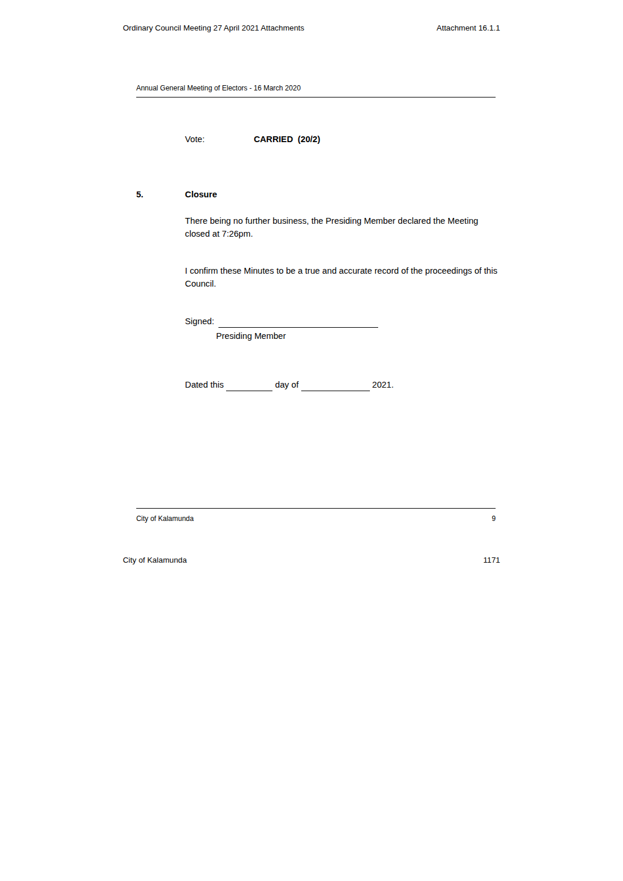Ordinary Council Meeting 27 April 2021 Attachments
Attachment 16.1.1
Annual General Meeting of Electors - 16 March 2020
Vote: CARRIED (20/2)
5.
Closure
There being no further business, the Presiding Member declared the Meeting closed at 7:26pm.
I confirm these Minutes to be a true and accurate record of the proceedings of this Council.
Signed:
Presiding Member
Dated this day of 2021.
City of Kalamunda
9
City of Kalamunda
1171